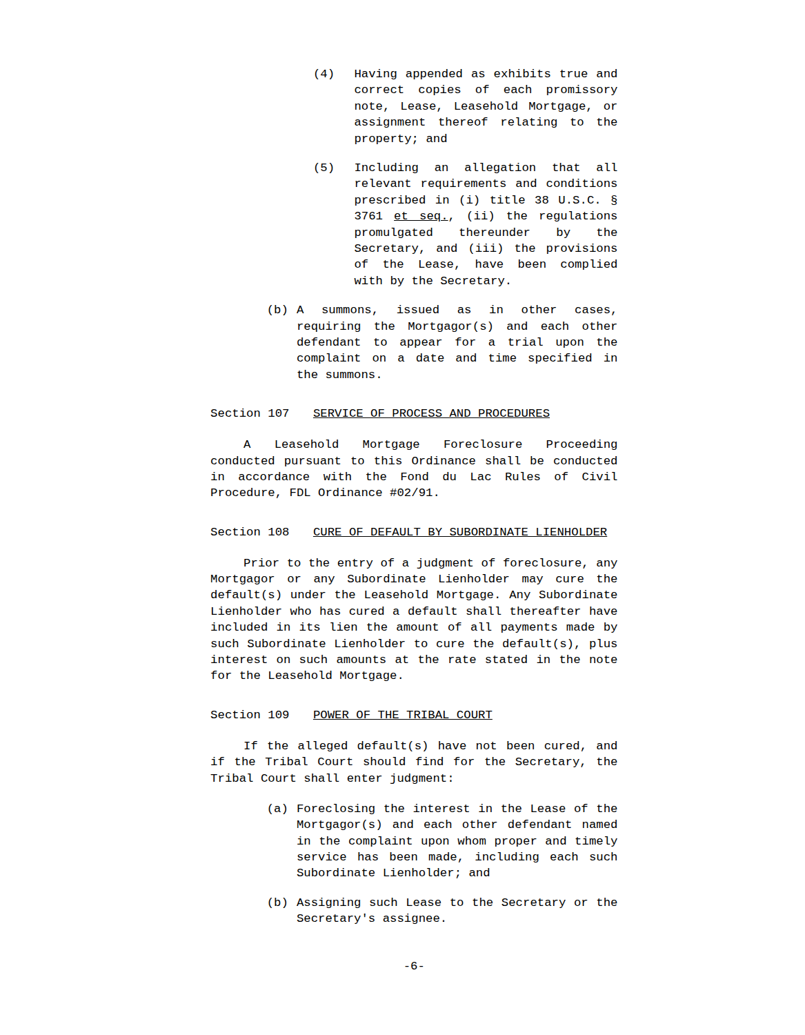(4) Having appended as exhibits true and correct copies of each promissory note, Lease, Leasehold Mortgage, or assignment thereof relating to the property; and
(5) Including an allegation that all relevant requirements and conditions prescribed in (i) title 38 U.S.C. § 3761 et seq., (ii) the regulations promulgated thereunder by the Secretary, and (iii) the provisions of the Lease, have been complied with by the Secretary.
(b) A summons, issued as in other cases, requiring the Mortgagor(s) and each other defendant to appear for a trial upon the complaint on a date and time specified in the summons.
Section 107 SERVICE OF PROCESS AND PROCEDURES
A Leasehold Mortgage Foreclosure Proceeding conducted pursuant to this Ordinance shall be conducted in accordance with the Fond du Lac Rules of Civil Procedure, FDL Ordinance #02/91.
Section 108 CURE OF DEFAULT BY SUBORDINATE LIENHOLDER
Prior to the entry of a judgment of foreclosure, any Mortgagor or any Subordinate Lienholder may cure the default(s) under the Leasehold Mortgage. Any Subordinate Lienholder who has cured a default shall thereafter have included in its lien the amount of all payments made by such Subordinate Lienholder to cure the default(s), plus interest on such amounts at the rate stated in the note for the Leasehold Mortgage.
Section 109 POWER OF THE TRIBAL COURT
If the alleged default(s) have not been cured, and if the Tribal Court should find for the Secretary, the Tribal Court shall enter judgment:
(a) Foreclosing the interest in the Lease of the Mortgagor(s) and each other defendant named in the complaint upon whom proper and timely service has been made, including each such Subordinate Lienholder; and
(b) Assigning such Lease to the Secretary or the Secretary's assignee.
-6-